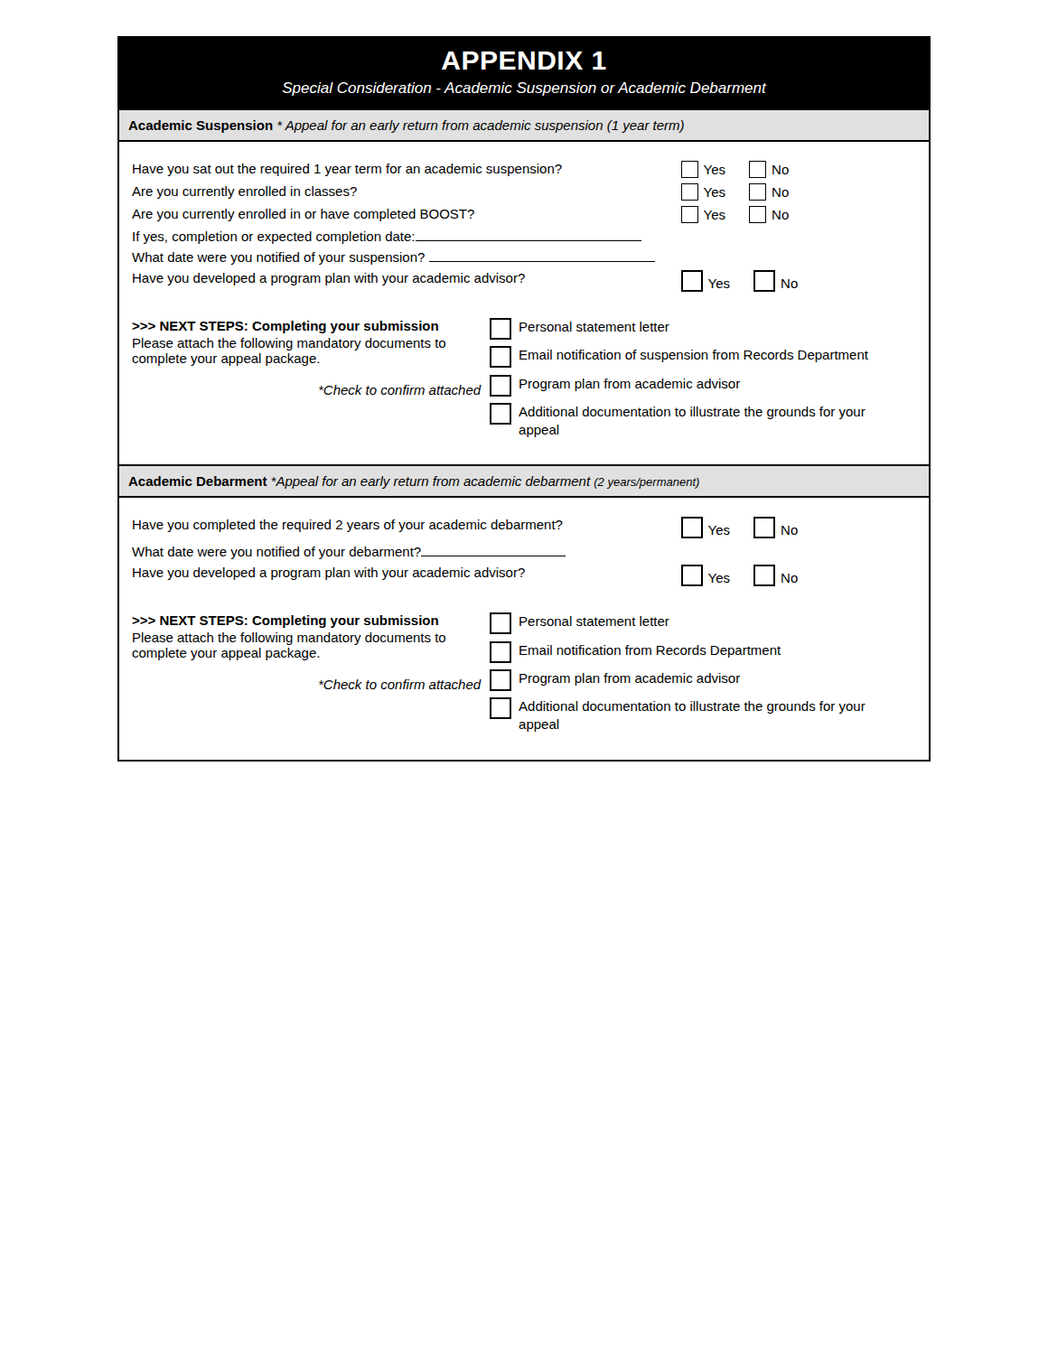APPENDIX 1
Special Consideration - Academic Suspension or Academic Debarment
Academic Suspension * Appeal for an early return from academic suspension (1 year term)
| Have you sat out the required 1 year term for an academic suspension? | Yes No |
| Are you currently enrolled in classes? | Yes No |
| Are you currently enrolled in or have completed BOOST? | Yes No |
| If yes, completion or expected completion date: | |
| What date were you notified of your suspension? | |
| Have you developed a program plan with your academic advisor? | Yes No |
>>> NEXT STEPS: Completing your submission
Please attach the following mandatory documents to complete your appeal package.
*Check to confirm attached
Personal statement letter
Email notification of suspension from Records Department
Program plan from academic advisor
Additional documentation to illustrate the grounds for your appeal
Academic Debarment *Appeal for an early return from academic debarment (2 years/permanent)
| Have you completed the required 2 years of your academic debarment? | Yes No |
| What date were you notified of your debarment? | |
| Have you developed a program plan with your academic advisor? | Yes No |
>>> NEXT STEPS: Completing your submission
Please attach the following mandatory documents to complete your appeal package.
*Check to confirm attached
Personal statement letter
Email notification from Records Department
Program plan from academic advisor
Additional documentation to illustrate the grounds for your appeal